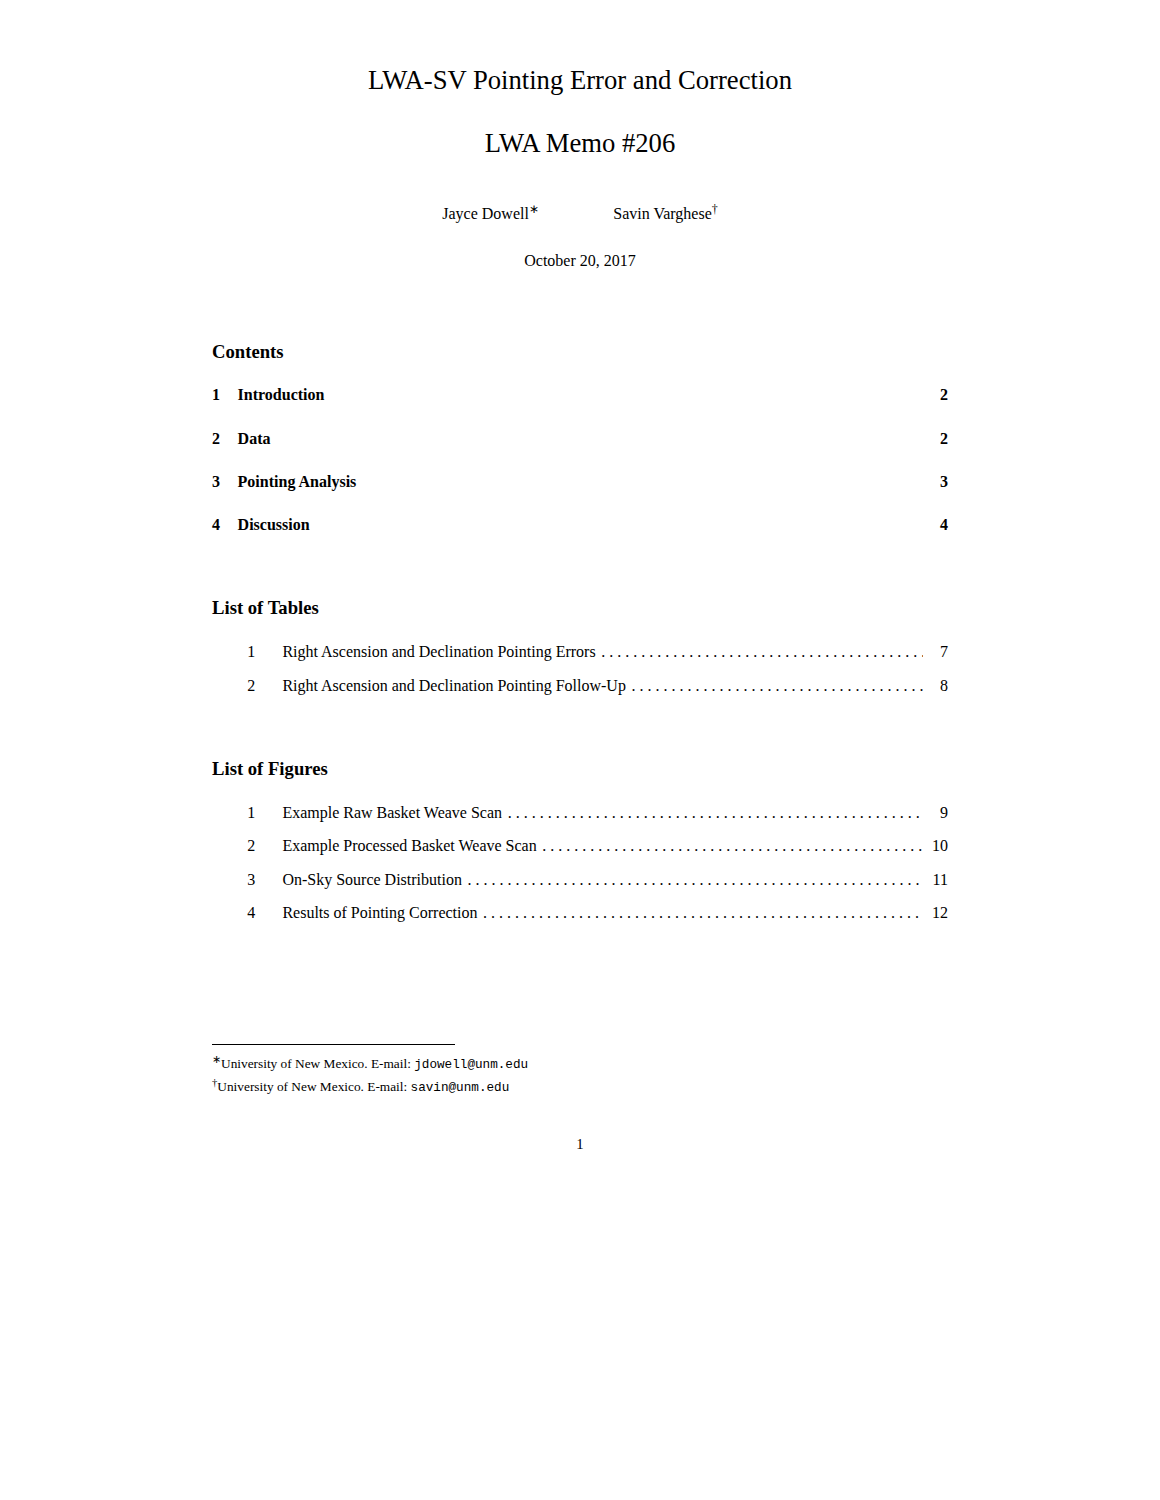LWA-SV Pointing Error and Correction LWA Memo #206
Jayce Dowell∗ Savin Varghese†
October 20, 2017
Contents
1 Introduction .................................................. 2
2 Data .................................................. 2
3 Pointing Analysis .................................................. 3
4 Discussion .................................................. 4
List of Tables
1 Right Ascension and Declination Pointing Errors . . . . . . . . . . . . . . . . . . . . . . . . . . . . . . . . . . . . . . . . . . . . . . . . . . . . . . . . . . . . . . . . 7
2 Right Ascension and Declination Pointing Follow-Up . . . . . . . . . . . . . . . . . . . . . . . . . . . . . . . . . . . . . . . . . . . . . . . . . . . . . . . . . . . . . . . . 8
List of Figures
1 Example Raw Basket Weave Scan . . . . . . . . . . . . . . . . . . . . . . . . . . . . . . . . . . . . . . . . . . . . . . . . . . . . . . . . . . . . . . . . . . . . . . . . 9
2 Example Processed Basket Weave Scan . . . . . . . . . . . . . . . . . . . . . . . . . . . . . . . . . . . . . . . . . . . . . . . . . . . . . . . . . . . . . . . . . . . . 10
3 On-Sky Source Distribution . . . . . . . . . . . . . . . . . . . . . . . . . . . . . . . . . . . . . . . . . . . . . . . . . . . . . . . . . . . . . . . . . . . . . . . . . . . 11
4 Results of Pointing Correction . . . . . . . . . . . . . . . . . . . . . . . . . . . . . . . . . . . . . . . . . . . . . . . . . . . . . . . . . . . . . . . . . . . . . . . . 12
∗University of New Mexico. E-mail: jdowell@unm.edu
†University of New Mexico. E-mail: savin@unm.edu
1